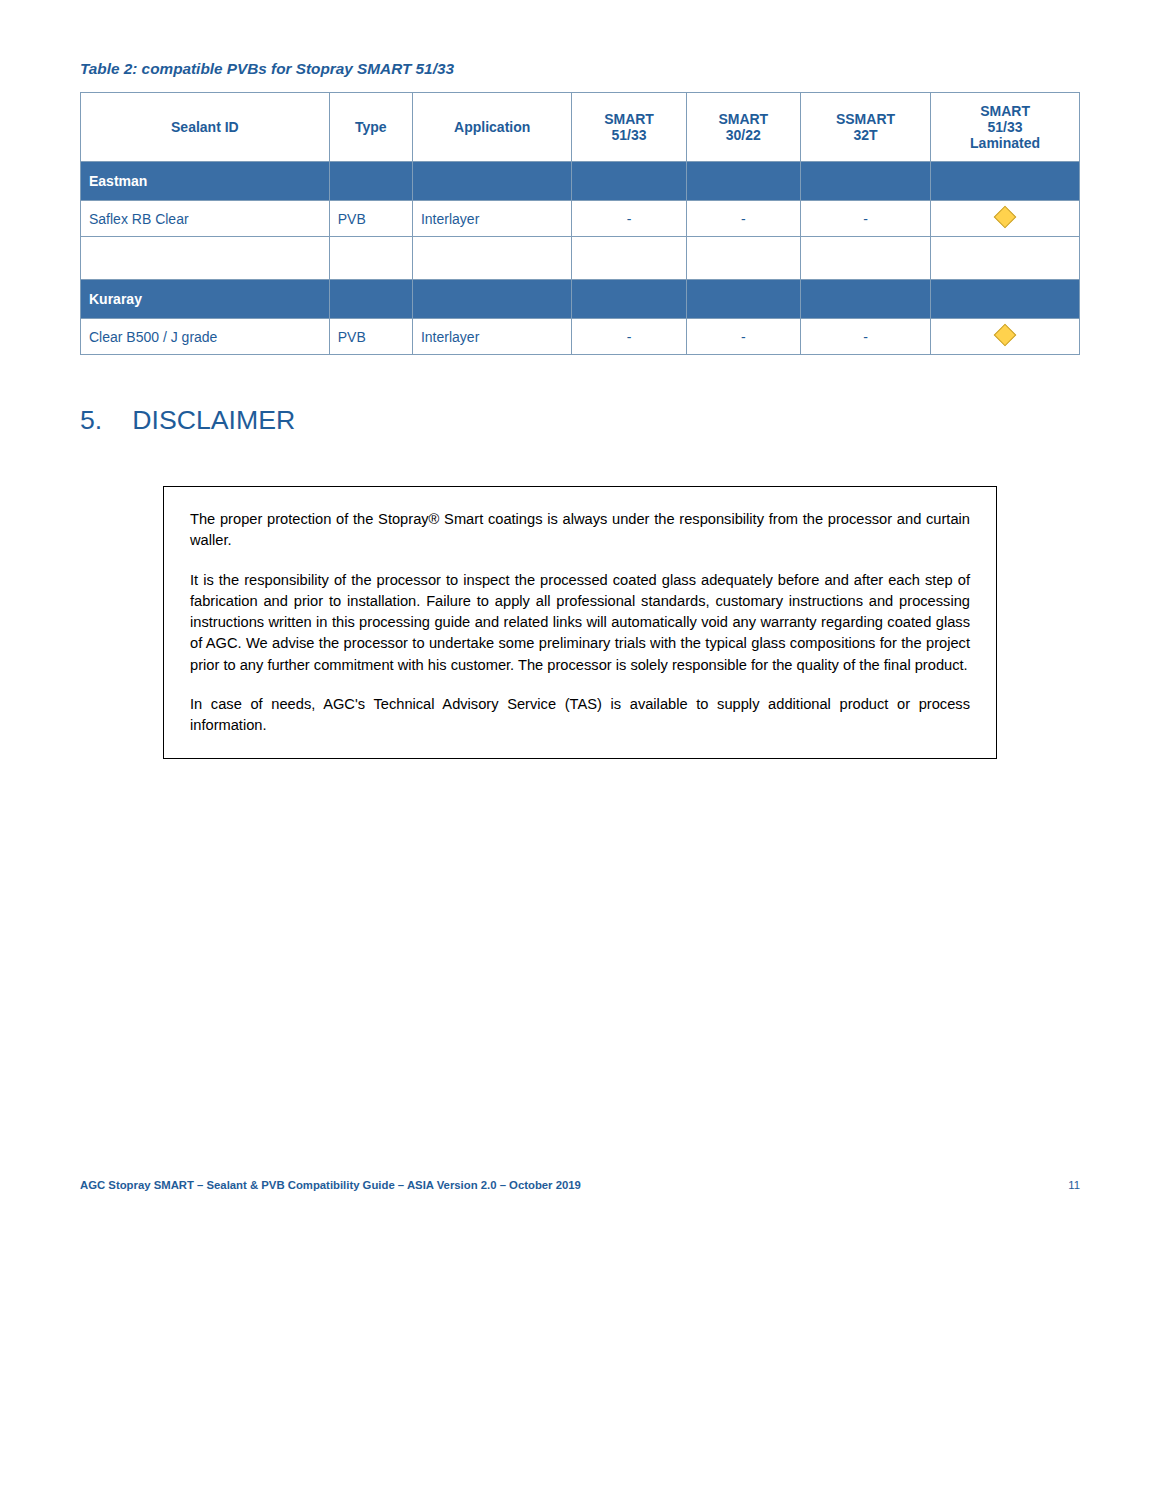Table 2: compatible PVBs for Stopray SMART 51/33
| Sealant ID | Type | Application | SMART 51/33 | SMART 30/22 | SSMART 32T | SMART 51/33 Laminated |
| --- | --- | --- | --- | --- | --- | --- |
| Eastman | | | | | | |
| Saflex RB Clear | PVB | Interlayer | - | - | - | |
| Kuraray | | | | | | |
| Clear B500 / J grade | PVB | Interlayer | - | - | - | |
5. DISCLAIMER
The proper protection of the Stopray® Smart coatings is always under the responsibility from the processor and curtain waller.
It is the responsibility of the processor to inspect the processed coated glass adequately before and after each step of fabrication and prior to installation. Failure to apply all professional standards, customary instructions and processing instructions written in this processing guide and related links will automatically void any warranty regarding coated glass of AGC. We advise the processor to undertake some preliminary trials with the typical glass compositions for the project prior to any further commitment with his customer. The processor is solely responsible for the quality of the final product.
In case of needs, AGC's Technical Advisory Service (TAS) is available to supply additional product or process information.
AGC Stopray SMART – Sealant & PVB Compatibility Guide – ASIA Version 2.0 – October 2019 11